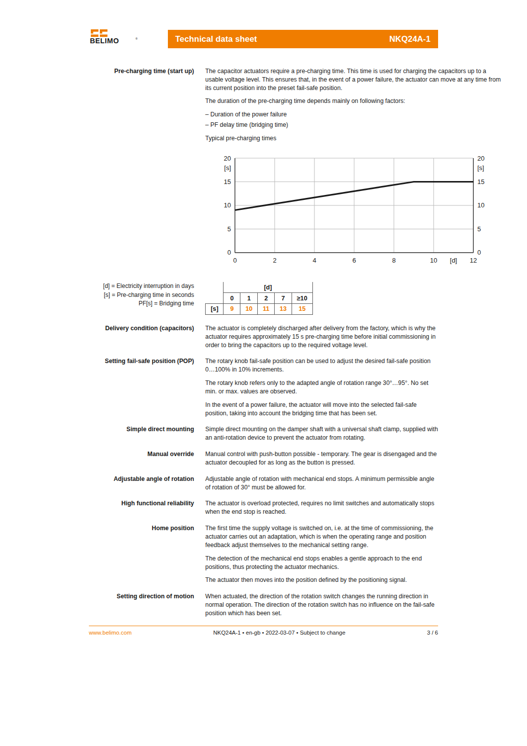BELIMO ®
Technical data sheet NKQ24A-1
Pre-charging time (start up)
The capacitor actuators require a pre-charging time. This time is used for charging the capacitors up to a usable voltage level. This ensures that, in the event of a power failure, the actuator can move at any time from its current position into the preset fail-safe position.
The duration of the pre-charging time depends mainly on following factors:
– Duration of the power failure
– PF delay time (bridging time)
Typical pre-charging times
20 15 10 5 0 [s] 20 15 10 5 0 [s] 0 2 4 6 8 10 12 [d]
[d] = Electricity interruption in days
[s] = Pre-charging time in seconds
PF[s] = Bridging time
| | [d] |
| | 0 | 1 | 2 | 7 | ≥10 |
| [s] | 9 | 10 | 11 | 13 | 15 |
Delivery condition (capacitors)
The actuator is completely discharged after delivery from the factory, which is why the actuator requires approximately 15 s pre-charging time before initial commissioning in order to bring the capacitors up to the required voltage level.
Setting fail-safe position (POP)
The rotary knob fail-safe position can be used to adjust the desired fail-safe position 0…100% in 10% increments.
The rotary knob refers only to the adapted angle of rotation range 30°…95°. No set min. or max. values are observed.
In the event of a power failure, the actuator will move into the selected fail-safe position, taking into account the bridging time that has been set.
Simple direct mounting
Simple direct mounting on the damper shaft with a universal shaft clamp, supplied with an anti-rotation device to prevent the actuator from rotating.
Manual override
Manual control with push-button possible - temporary. The gear is disengaged and the actuator decoupled for as long as the button is pressed.
Adjustable angle of rotation
Adjustable angle of rotation with mechanical end stops. A minimum permissible angle of rotation of 30° must be allowed for.
High functional reliability
The actuator is overload protected, requires no limit switches and automatically stops when the end stop is reached.
Home position
The first time the supply voltage is switched on, i.e. at the time of commissioning, the actuator carries out an adaptation, which is when the operating range and position feedback adjust themselves to the mechanical setting range.
The detection of the mechanical end stops enables a gentle approach to the end positions, thus protecting the actuator mechanics.
The actuator then moves into the position defined by the positioning signal.
Setting direction of motion
When actuated, the direction of the rotation switch changes the running direction in normal operation. The direction of the rotation switch has no influence on the fail-safe position which has been set.
www.belimo.com
NKQ24A-1 • en-gb • 2022-03-07 • Subject to change
3 / 6